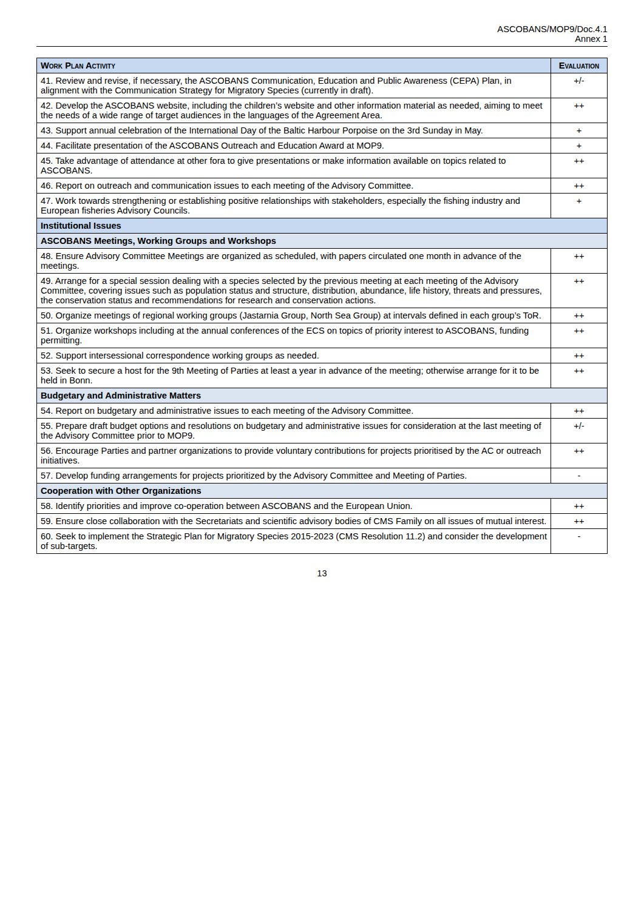ASCOBANS/MOP9/Doc.4.1
Annex 1
| Work Plan Activity | Evaluation |
| --- | --- |
| 41. Review and revise, if necessary, the ASCOBANS Communication, Education and Public Awareness (CEPA) Plan, in alignment with the Communication Strategy for Migratory Species (currently in draft). | +/- |
| 42. Develop the ASCOBANS website, including the children’s website and other information material as needed, aiming to meet the needs of a wide range of target audiences in the languages of the Agreement Area. | ++ |
| 43. Support annual celebration of the International Day of the Baltic Harbour Porpoise on the 3rd Sunday in May. | + |
| 44. Facilitate presentation of the ASCOBANS Outreach and Education Award at MOP9. | + |
| 45. Take advantage of attendance at other fora to give presentations or make information available on topics related to ASCOBANS. | ++ |
| 46. Report on outreach and communication issues to each meeting of the Advisory Committee. | ++ |
| 47. Work towards strengthening or establishing positive relationships with stakeholders, especially the fishing industry and European fisheries Advisory Councils. | + |
| Institutional Issues |
| ASCOBANS Meetings, Working Groups and Workshops |
| 48. Ensure Advisory Committee Meetings are organized as scheduled, with papers circulated one month in advance of the meetings. | ++ |
| 49. Arrange for a special session dealing with a species selected by the previous meeting at each meeting of the Advisory Committee, covering issues such as population status and structure, distribution, abundance, life history, threats and pressures, the conservation status and recommendations for research and conservation actions. | ++ |
| 50. Organize meetings of regional working groups (Jastarnia Group, North Sea Group) at intervals defined in each group’s ToR. | ++ |
| 51. Organize workshops including at the annual conferences of the ECS on topics of priority interest to ASCOBANS, funding permitting. | ++ |
| 52. Support intersessional correspondence working groups as needed. | ++ |
| 53. Seek to secure a host for the 9th Meeting of Parties at least a year in advance of the meeting; otherwise arrange for it to be held in Bonn. | ++ |
| Budgetary and Administrative Matters |
| 54. Report on budgetary and administrative issues to each meeting of the Advisory Committee. | ++ |
| 55. Prepare draft budget options and resolutions on budgetary and administrative issues for consideration at the last meeting of the Advisory Committee prior to MOP9. | +/- |
| 56. Encourage Parties and partner organizations to provide voluntary contributions for projects prioritised by the AC or outreach initiatives. | ++ |
| 57. Develop funding arrangements for projects prioritized by the Advisory Committee and Meeting of Parties. | - |
| Cooperation with Other Organizations |
| 58. Identify priorities and improve co-operation between ASCOBANS and the European Union. | ++ |
| 59. Ensure close collaboration with the Secretariats and scientific advisory bodies of CMS Family on all issues of mutual interest. | ++ |
| 60. Seek to implement the Strategic Plan for Migratory Species 2015-2023 (CMS Resolution 11.2) and consider the development of sub-targets. | - |
13